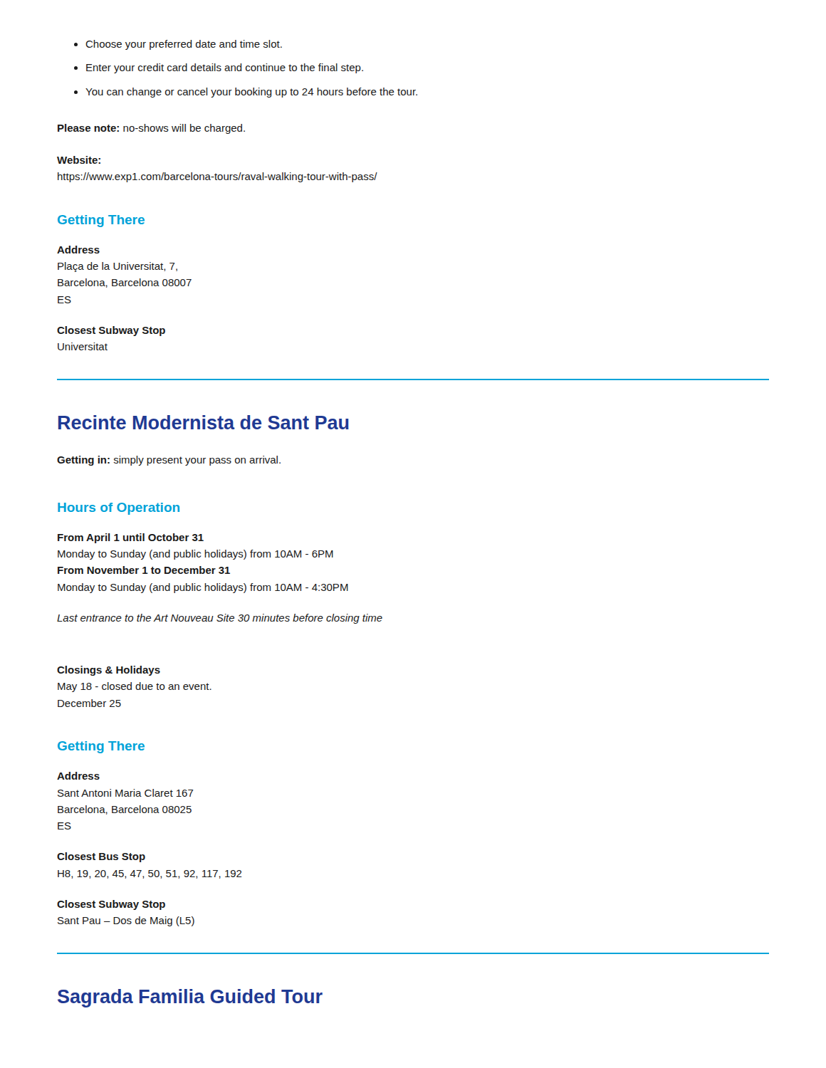Choose your preferred date and time slot.
Enter your credit card details and continue to the final step.
You can change or cancel your booking up to 24 hours before the tour.
Please note: no-shows will be charged.
Website:
https://www.exp1.com/barcelona-tours/raval-walking-tour-with-pass/
Getting There
Address
Plaça de la Universitat, 7,
Barcelona, Barcelona 08007
ES
Closest Subway Stop
Universitat
Recinte Modernista de Sant Pau
Getting in: simply present your pass on arrival.
Hours of Operation
From April 1 until October 31
Monday to Sunday (and public holidays) from 10AM - 6PM
From November 1 to December 31
Monday to Sunday (and public holidays) from 10AM - 4:30PM
Last entrance to the Art Nouveau Site 30 minutes before closing time
Closings & Holidays
May 18 - closed due to an event.
December 25
Getting There
Address
Sant Antoni Maria Claret 167
Barcelona, Barcelona 08025
ES
Closest Bus Stop
H8, 19, 20, 45, 47, 50, 51, 92, 117, 192
Closest Subway Stop
Sant Pau – Dos de Maig (L5)
Sagrada Familia Guided Tour